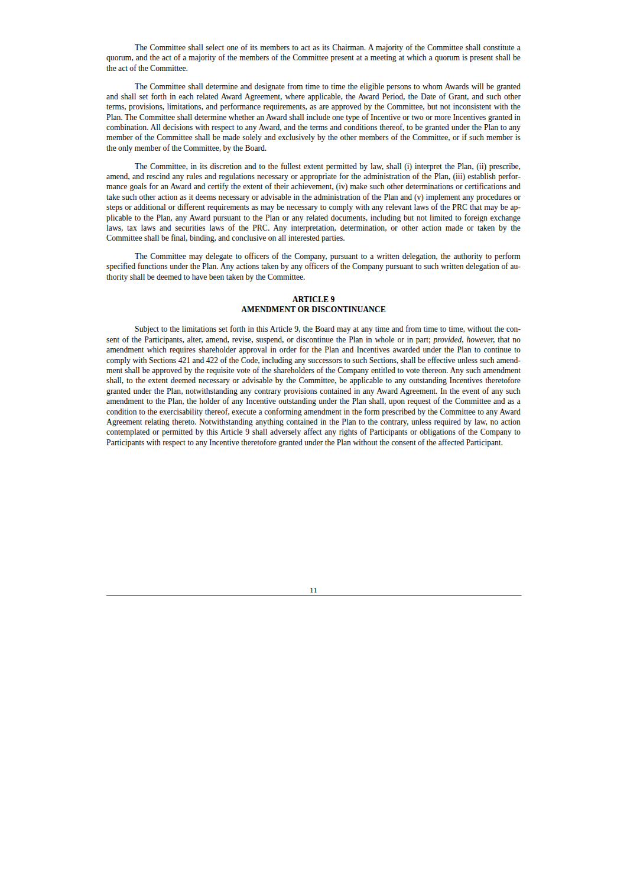The Committee shall select one of its members to act as its Chairman. A majority of the Committee shall constitute a quorum, and the act of a majority of the members of the Committee present at a meeting at which a quorum is present shall be the act of the Committee.
The Committee shall determine and designate from time to time the eligible persons to whom Awards will be granted and shall set forth in each related Award Agreement, where applicable, the Award Period, the Date of Grant, and such other terms, provisions, limitations, and performance requirements, as are approved by the Committee, but not inconsistent with the Plan. The Committee shall determine whether an Award shall include one type of Incentive or two or more Incentives granted in combination. All decisions with respect to any Award, and the terms and conditions thereof, to be granted under the Plan to any member of the Committee shall be made solely and exclusively by the other members of the Committee, or if such member is the only member of the Committee, by the Board.
The Committee, in its discretion and to the fullest extent permitted by law, shall (i) interpret the Plan, (ii) prescribe, amend, and rescind any rules and regulations necessary or appropriate for the administration of the Plan, (iii) establish performance goals for an Award and certify the extent of their achievement, (iv) make such other determinations or certifications and take such other action as it deems necessary or advisable in the administration of the Plan and (v) implement any procedures or steps or additional or different requirements as may be necessary to comply with any relevant laws of the PRC that may be applicable to the Plan, any Award pursuant to the Plan or any related documents, including but not limited to foreign exchange laws, tax laws and securities laws of the PRC. Any interpretation, determination, or other action made or taken by the Committee shall be final, binding, and conclusive on all interested parties.
The Committee may delegate to officers of the Company, pursuant to a written delegation, the authority to perform specified functions under the Plan. Any actions taken by any officers of the Company pursuant to such written delegation of authority shall be deemed to have been taken by the Committee.
Article 9Amendment or Discontinuance
Subject to the limitations set forth in this Article 9, the Board may at any time and from time to time, without the consent of the Participants, alter, amend, revise, suspend, or discontinue the Plan in whole or in part; provided, however, that no amendment which requires shareholder approval in order for the Plan and Incentives awarded under the Plan to continue to comply with Sections 421 and 422 of the Code, including any successors to such Sections, shall be effective unless such amendment shall be approved by the requisite vote of the shareholders of the Company entitled to vote thereon. Any such amendment shall, to the extent deemed necessary or advisable by the Committee, be applicable to any outstanding Incentives theretofore granted under the Plan, notwithstanding any contrary provisions contained in any Award Agreement. In the event of any such amendment to the Plan, the holder of any Incentive outstanding under the Plan shall, upon request of the Committee and as a condition to the exercisability thereof, execute a conforming amendment in the form prescribed by the Committee to any Award Agreement relating thereto. Notwithstanding anything contained in the Plan to the contrary, unless required by law, no action contemplated or permitted by this Article 9 shall adversely affect any rights of Participants or obligations of the Company to Participants with respect to any Incentive theretofore granted under the Plan without the consent of the affected Participant.
11